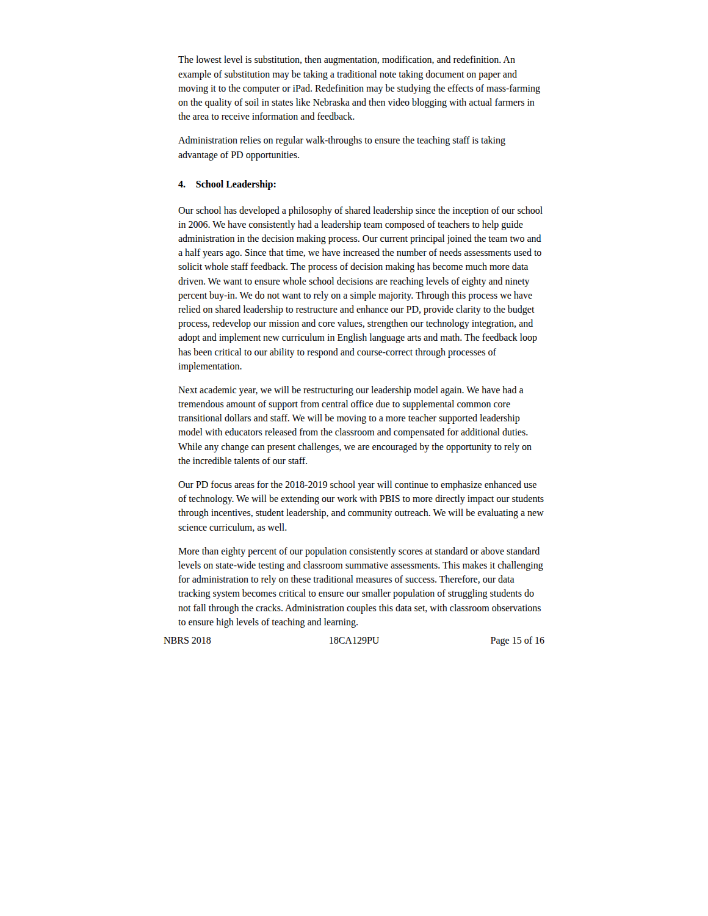The lowest level is substitution, then augmentation, modification, and redefinition. An example of substitution may be taking a traditional note taking document on paper and moving it to the computer or iPad. Redefinition may be studying the effects of mass-farming on the quality of soil in states like Nebraska and then video blogging with actual farmers in the area to receive information and feedback.
Administration relies on regular walk-throughs to ensure the teaching staff is taking advantage of PD opportunities.
4. School Leadership:
Our school has developed a philosophy of shared leadership since the inception of our school in 2006. We have consistently had a leadership team composed of teachers to help guide administration in the decision making process. Our current principal joined the team two and a half years ago. Since that time, we have increased the number of needs assessments used to solicit whole staff feedback. The process of decision making has become much more data driven. We want to ensure whole school decisions are reaching levels of eighty and ninety percent buy-in. We do not want to rely on a simple majority. Through this process we have relied on shared leadership to restructure and enhance our PD, provide clarity to the budget process, redevelop our mission and core values, strengthen our technology integration, and adopt and implement new curriculum in English language arts and math. The feedback loop has been critical to our ability to respond and course-correct through processes of implementation.
Next academic year, we will be restructuring our leadership model again. We have had a tremendous amount of support from central office due to supplemental common core transitional dollars and staff. We will be moving to a more teacher supported leadership model with educators released from the classroom and compensated for additional duties. While any change can present challenges, we are encouraged by the opportunity to rely on the incredible talents of our staff.
Our PD focus areas for the 2018-2019 school year will continue to emphasize enhanced use of technology. We will be extending our work with PBIS to more directly impact our students through incentives, student leadership, and community outreach. We will be evaluating a new science curriculum, as well.
More than eighty percent of our population consistently scores at standard or above standard levels on state-wide testing and classroom summative assessments. This makes it challenging for administration to rely on these traditional measures of success. Therefore, our data tracking system becomes critical to ensure our smaller population of struggling students do not fall through the cracks. Administration couples this data set, with classroom observations to ensure high levels of teaching and learning.
NBRS 2018
18CA129PU
Page 15 of 16